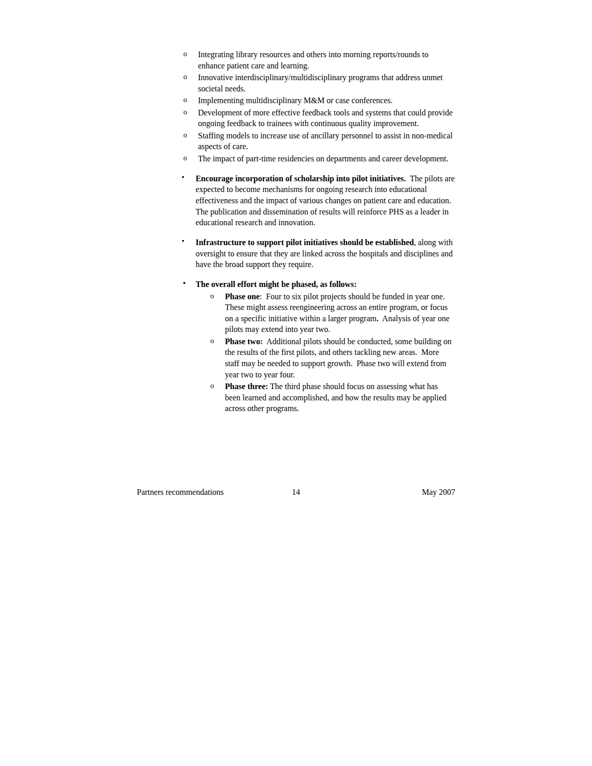Integrating library resources and others into morning reports/rounds to enhance patient care and learning.
Innovative interdisciplinary/multidisciplinary programs that address unmet societal needs.
Implementing multidisciplinary M&M or case conferences.
Development of more effective feedback tools and systems that could provide ongoing feedback to trainees with continuous quality improvement.
Staffing models to increase use of ancillary personnel to assist in non-medical aspects of care.
The impact of part-time residencies on departments and career development.
Encourage incorporation of scholarship into pilot initiatives. The pilots are expected to become mechanisms for ongoing research into educational effectiveness and the impact of various changes on patient care and education. The publication and dissemination of results will reinforce PHS as a leader in educational research and innovation.
Infrastructure to support pilot initiatives should be established, along with oversight to ensure that they are linked across the hospitals and disciplines and have the broad support they require.
The overall effort might be phased, as follows:
Phase one: Four to six pilot projects should be funded in year one. These might assess reengineering across an entire program, or focus on a specific initiative within a larger program. Analysis of year one pilots may extend into year two.
Phase two: Additional pilots should be conducted, some building on the results of the first pilots, and others tackling new areas. More staff may be needed to support growth. Phase two will extend from year two to year four.
Phase three: The third phase should focus on assessing what has been learned and accomplished, and how the results may be applied across other programs.
| Partners recommendations | 14 | May 2007 |